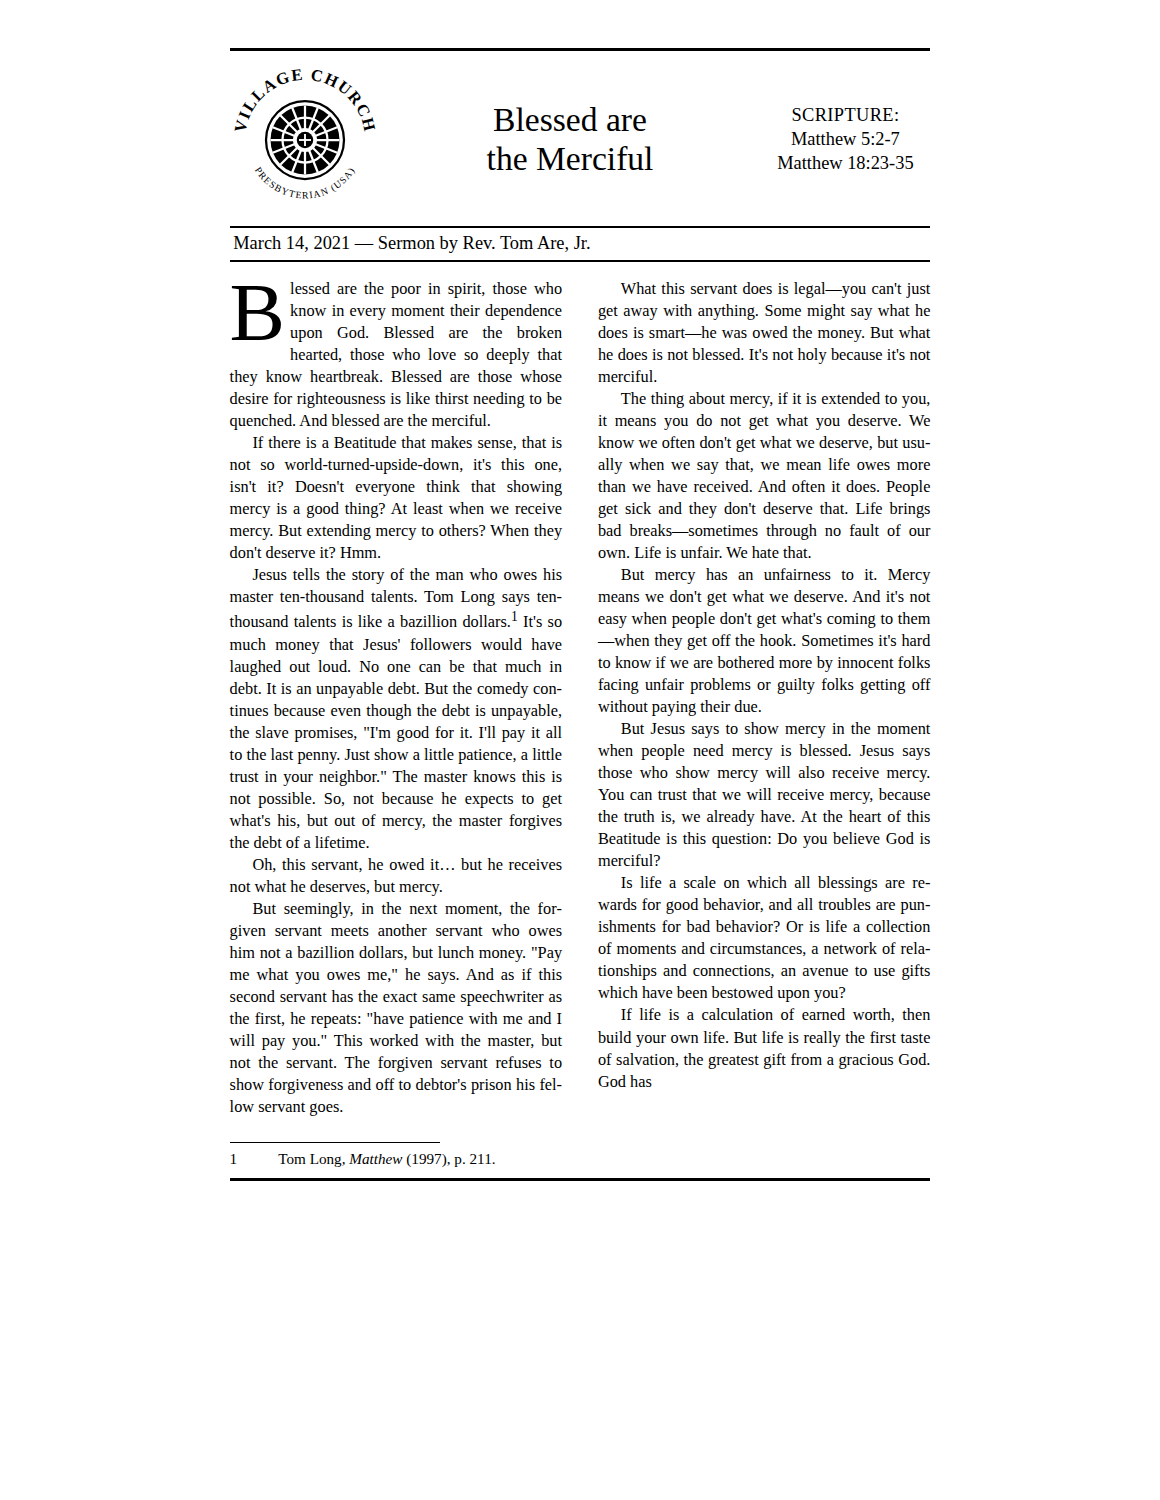VILLAGE CHURCH PRESBYTERIAN (USA)
Blessed are
the Merciful
SCRIPTURE:
Matthew 5:2-7
Matthew 18:23-35
March 14, 2021 — Sermon by Rev. Tom Are, Jr.
Blessed are the poor in spirit, those who know in every moment their dependence upon God. Blessed are the broken hearted, those who love so deeply that they know heartbreak. Blessed are those whose desire for righteousness is like thirst needing to be quenched. And blessed are the merciful.
If there is a Beatitude that makes sense, that is not so world-turned-upside-down, it's this one, isn't it? Doesn't everyone think that showing mercy is a good thing? At least when we receive mercy. But extending mercy to others? When they don't deserve it? Hmm.
Jesus tells the story of the man who owes his master ten-thousand talents. Tom Long says ten-thousand talents is like a bazillion dollars.1 It's so much money that Jesus' followers would have laughed out loud. No one can be that much in debt. It is an unpayable debt. But the comedy continues because even though the debt is unpayable, the slave promises, "I'm good for it. I'll pay it all to the last penny. Just show a little patience, a little trust in your neighbor." The master knows this is not possible. So, not because he expects to get what's his, but out of mercy, the master forgives the debt of a lifetime.
Oh, this servant, he owed it… but he receives not what he deserves, but mercy.
But seemingly, in the next moment, the forgiven servant meets another servant who owes him not a bazillion dollars, but lunch money. "Pay me what you owes me," he says. And as if this second servant has the exact same speechwriter as the first, he repeats: "have patience with me and I will pay you." This worked with the master, but not the servant. The forgiven servant refuses to show forgiveness and off to debtor's prison his fellow servant goes.
What this servant does is legal—you can't just get away with anything. Some might say what he does is smart—he was owed the money. But what he does is not blessed. It's not holy because it's not merciful.
The thing about mercy, if it is extended to you, it means you do not get what you deserve. We know we often don't get what we deserve, but usually when we say that, we mean life owes more than we have received. And often it does. People get sick and they don't deserve that. Life brings bad breaks—sometimes through no fault of our own. Life is unfair. We hate that.
But mercy has an unfairness to it. Mercy means we don't get what we deserve. And it's not easy when people don't get what's coming to them—when they get off the hook. Sometimes it's hard to know if we are bothered more by innocent folks facing unfair problems or guilty folks getting off without paying their due.
But Jesus says to show mercy in the moment when people need mercy is blessed. Jesus says those who show mercy will also receive mercy. You can trust that we will receive mercy, because the truth is, we already have. At the heart of this Beatitude is this question: Do you believe God is merciful?
Is life a scale on which all blessings are rewards for good behavior, and all troubles are punishments for bad behavior? Or is life a collection of moments and circumstances, a network of relationships and connections, an avenue to use gifts which have been bestowed upon you?
If life is a calculation of earned worth, then build your own life. But life is really the first taste of salvation, the greatest gift from a gracious God. God has
1 Tom Long, Matthew (1997), p. 211.